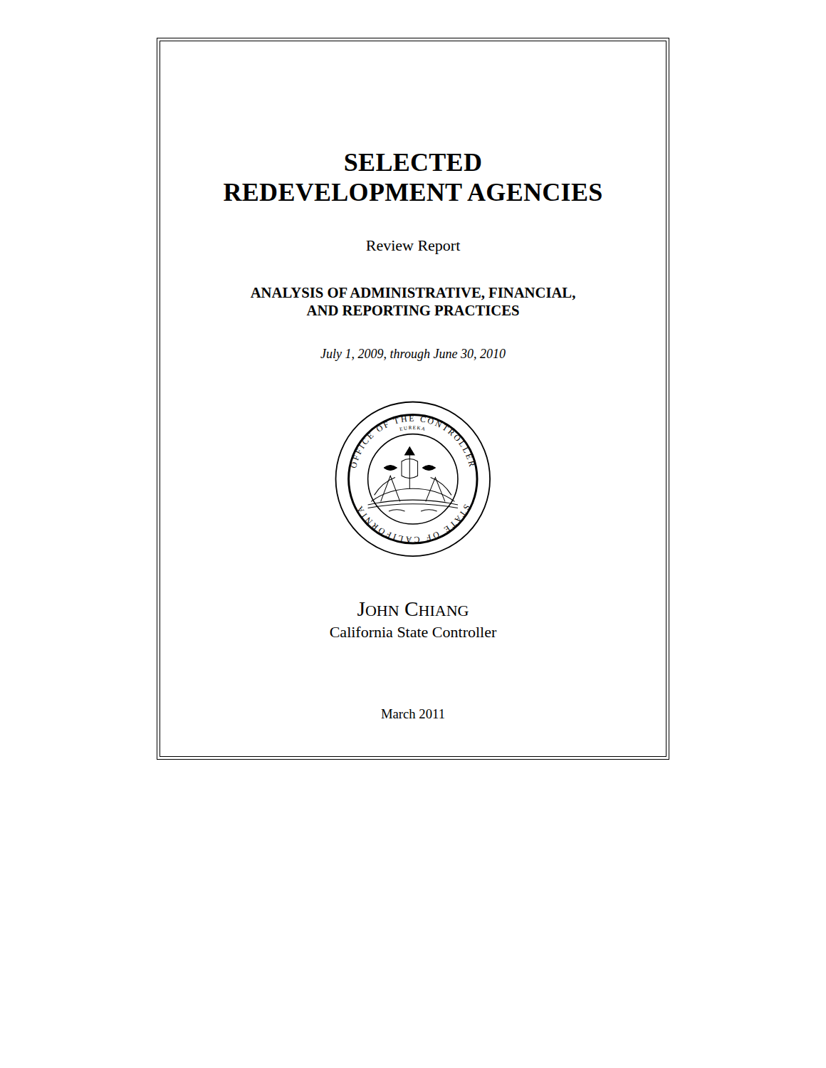SELECTED
REDEVELOPMENT AGENCIES
Review Report
ANALYSIS OF ADMINISTRATIVE, FINANCIAL,
AND REPORTING PRACTICES
July 1, 2009, through June 30, 2010
OFFICE OF THE CONTROLLER STATE OF CALIFORNIA EUREKA
JOHN CHIANG
California State Controller
March 2011